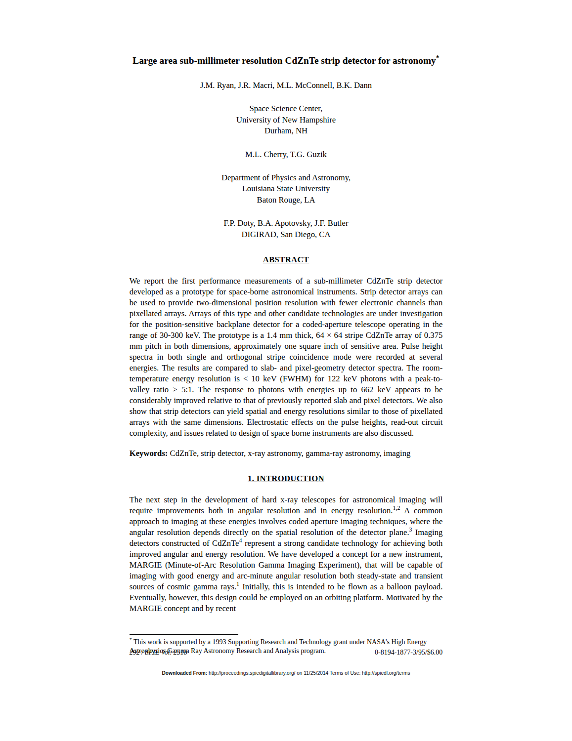Large area sub-millimeter resolution CdZnTe strip detector for astronomy*
J.M. Ryan, J.R. Macri, M.L. McConnell, B.K. Dann
Space Science Center,
University of New Hampshire
Durham, NH
M.L. Cherry, T.G. Guzik
Department of Physics and Astronomy,
Louisiana State University
Baton Rouge, LA
F.P. Doty, B.A. Apotovsky, J.F. Butler
DIGIRAD, San Diego, CA
ABSTRACT
We report the first performance measurements of a sub-millimeter CdZnTe strip detector developed as a prototype for space-borne astronomical instruments. Strip detector arrays can be used to provide two-dimensional position resolution with fewer electronic channels than pixellated arrays. Arrays of this type and other candidate technologies are under investigation for the position-sensitive backplane detector for a coded-aperture telescope operating in the range of 30-300 keV. The prototype is a 1.4 mm thick, 64 × 64 stripe CdZnTe array of 0.375 mm pitch in both dimensions, approximately one square inch of sensitive area. Pulse height spectra in both single and orthogonal stripe coincidence mode were recorded at several energies. The results are compared to slab- and pixel-geometry detector spectra. The room-temperature energy resolution is < 10 keV (FWHM) for 122 keV photons with a peak-to-valley ratio > 5:1. The response to photons with energies up to 662 keV appears to be considerably improved relative to that of previously reported slab and pixel detectors. We also show that strip detectors can yield spatial and energy resolutions similar to those of pixellated arrays with the same dimensions. Electrostatic effects on the pulse heights, read-out circuit complexity, and issues related to design of space borne instruments are also discussed.
Keywords: CdZnTe, strip detector, x-ray astronomy, gamma-ray astronomy, imaging
1. INTRODUCTION
The next step in the development of hard x-ray telescopes for astronomical imaging will require improvements both in angular resolution and in energy resolution.1,2 A common approach to imaging at these energies involves coded aperture imaging techniques, where the angular resolution depends directly on the spatial resolution of the detector plane.3 Imaging detectors constructed of CdZnTe4 represent a strong candidate technology for achieving both improved angular and energy resolution. We have developed a concept for a new instrument, MARGIE (Minute-of-Arc Resolution Gamma Imaging Experiment), that will be capable of imaging with good energy and arc-minute angular resolution both steady-state and transient sources of cosmic gamma rays.1 Initially, this is intended to be flown as a balloon payload. Eventually, however, this design could be employed on an orbiting platform. Motivated by the MARGIE concept and by recent
* This work is supported by a 1993 Supporting Research and Technology grant under NASA's High Energy Astrophysics Gamma Ray Astronomy Research and Analysis program.
292 / SPIE Vol. 2518 0-8194-1877-3/95/$6.00
Downloaded From: http://proceedings.spiedigitallibrary.org/ on 11/25/2014 Terms of Use: http://spiedl.org/terms